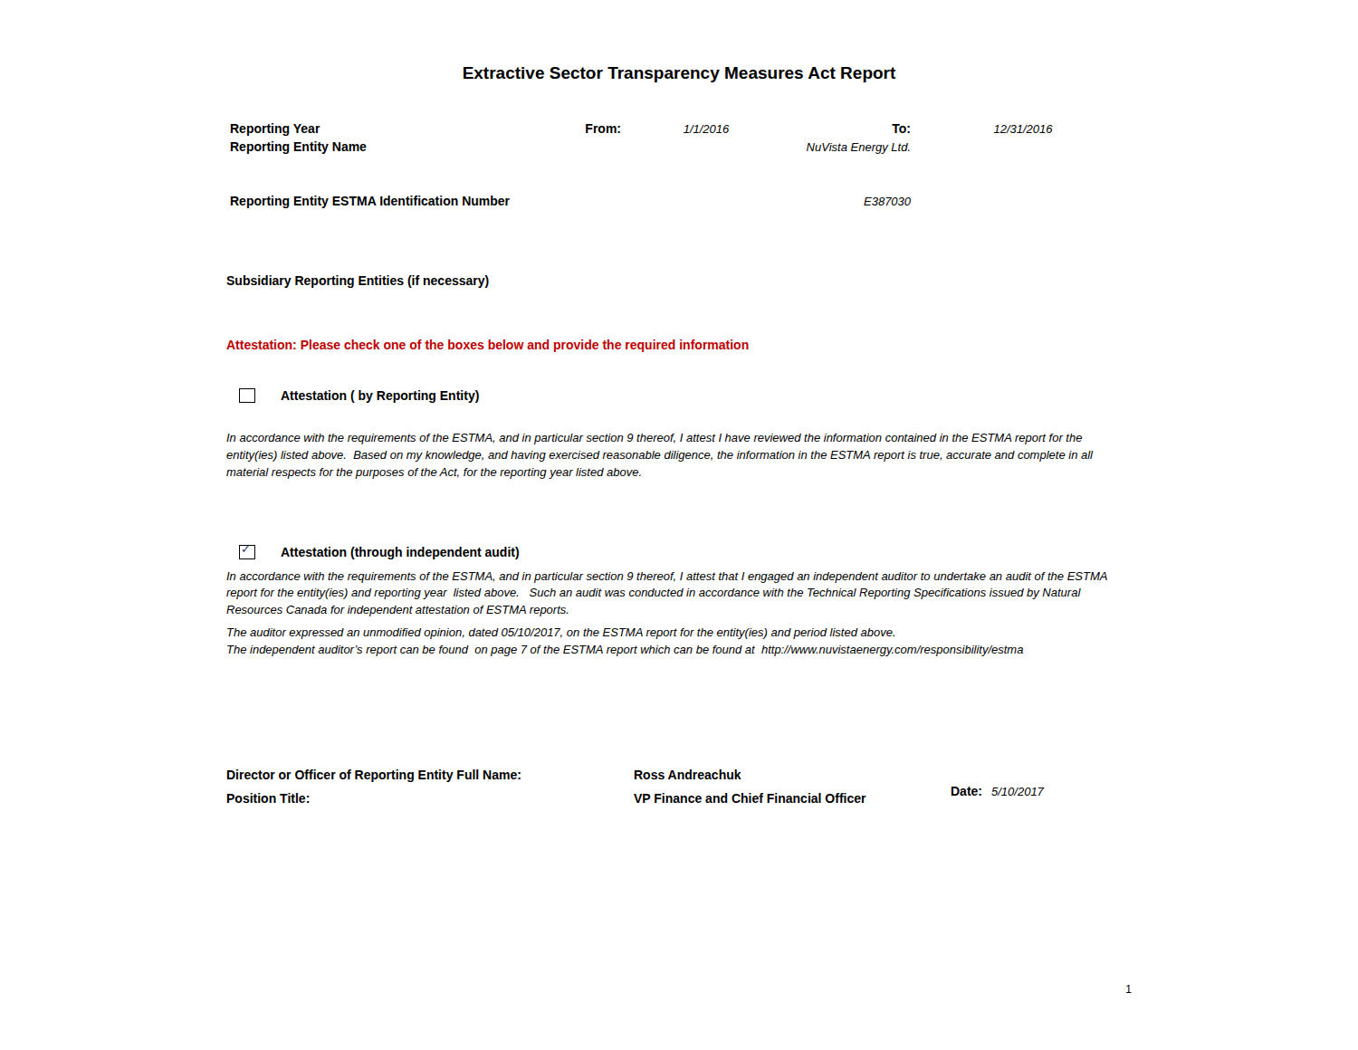Extractive Sector Transparency Measures Act Report
| Reporting Year | From: | 1/1/2016 | To: | 12/31/2016 |
| Reporting Entity Name | | NuVista Energy Ltd. | |
| Reporting Entity ESTMA Identification Number | | E387030 |
Subsidiary Reporting Entities (if necessary)
Attestation: Please check one of the boxes below and provide the required information
Attestation ( by Reporting Entity)
In accordance with the requirements of the ESTMA, and in particular section 9 thereof, I attest I have reviewed the information contained in the ESTMA report for the entity(ies) listed above. Based on my knowledge, and having exercised reasonable diligence, the information in the ESTMA report is true, accurate and complete in all material respects for the purposes of the Act, for the reporting year listed above.
Attestation (through independent audit)
In accordance with the requirements of the ESTMA, and in particular section 9 thereof, I attest that I engaged an independent auditor to undertake an audit of the ESTMA report for the entity(ies) and reporting year listed above. Such an audit was conducted in accordance with the Technical Reporting Specifications issued by Natural Resources Canada for independent attestation of ESTMA reports.
The auditor expressed an unmodified opinion, dated 05/10/2017, on the ESTMA report for the entity(ies) and period listed above.
The independent auditor’s report can be found on page 7 of the ESTMA report which can be found at http://www.nuvistaenergy.com/responsibility/estma
Director or Officer of Reporting Entity Full Name: Position Title:
Ross Andreachuk
VP Finance and Chief Financial Officer
Date: 5/10/2017
1